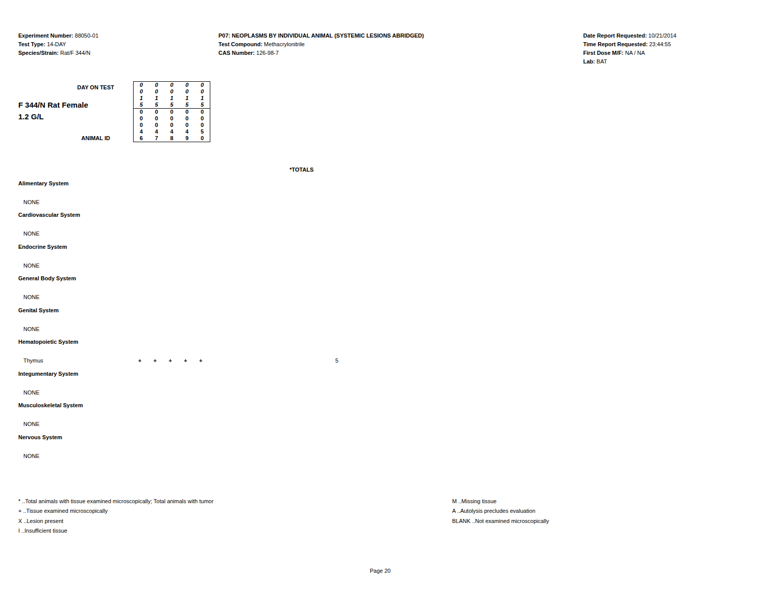Experiment Number: 88050-01
Test Type: 14-DAY
Species/Strain: Rat/F 344/N
P07: NEOPLASMS BY INDIVIDUAL ANIMAL (SYSTEMIC LESIONS ABRIDGED)
Test Compound: Methacrylonitrile
CAS Number: 126-98-7
Date Report Requested: 10/21/2014
Time Report Requested: 23:44:55
First Dose M/F: NA / NA
Lab: BAT
DAY ON TEST
ANIMAL ID
F 344/N Rat Female
1.2 G/L
*TOTALS
| 0 | 0 | 0 | 0 | 0 |
| 0 | 0 | 0 | 0 | 0 |
| 1 | 1 | 1 | 1 | 1 |
| 5 | 5 | 5 | 5 | 5 |
| 0 | 0 | 0 | 0 | 0 |
| 0 | 0 | 0 | 0 | 0 |
| 0 | 0 | 0 | 0 | 0 |
| 4 | 4 | 4 | 4 | 5 |
| 6 | 7 | 8 | 9 | 0 |
Alimentary System
NONE
Cardiovascular System
NONE
Endocrine System
NONE
General Body System
NONE
Genital System
NONE
Hematopoietic System
Thymus
+
+
+
+
+
5
Integumentary System
NONE
Musculoskeletal System
NONE
Nervous System
NONE
* ..Total animals with tissue examined microscopically; Total animals with tumor
+ ..Tissue examined microscopically
X ..Lesion present
I ..Insufficient tissue
M ..Missing tissue
A ..Autolysis precludes evaluation
BLANK ..Not examined microscopically
Page 20